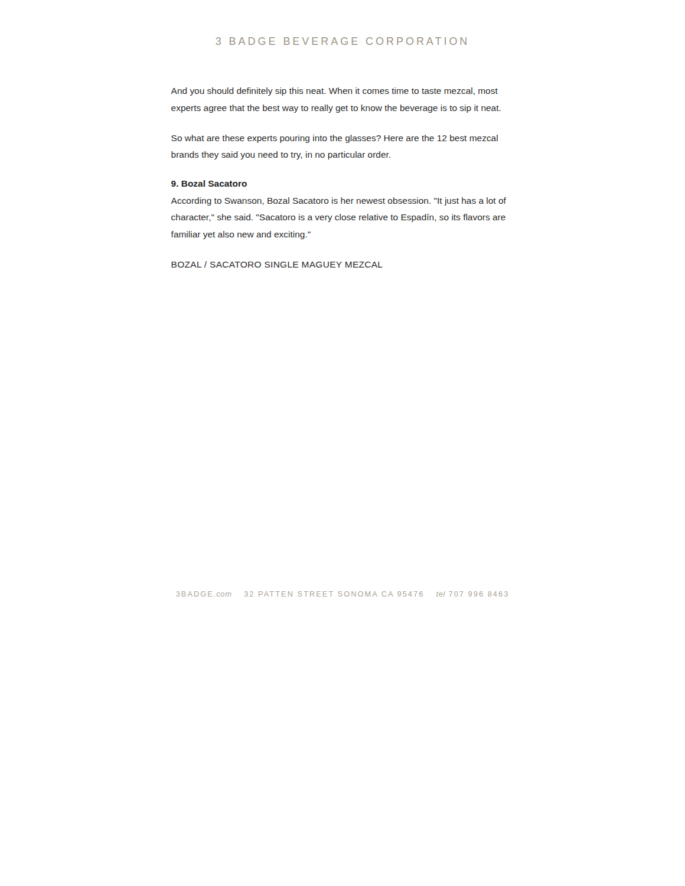3 BADGE BEVERAGE CORPORATION
And you should definitely sip this neat. When it comes time to taste mezcal, most experts agree that the best way to really get to know the beverage is to sip it neat.
So what are these experts pouring into the glasses? Here are the 12 best mezcal brands they said you need to try, in no particular order.
9. Bozal Sacatoro
According to Swanson, Bozal Sacatoro is her newest obsession. "It just has a lot of character," she said. "Sacatoro is a very close relative to Espadín, so its flavors are familiar yet also new and exciting."
BOZAL / SACATORO SINGLE MAGUEY MEZCAL
3BADGE.com 32 PATTEN STREET SONOMA CA 95476 tel 707 996 8463